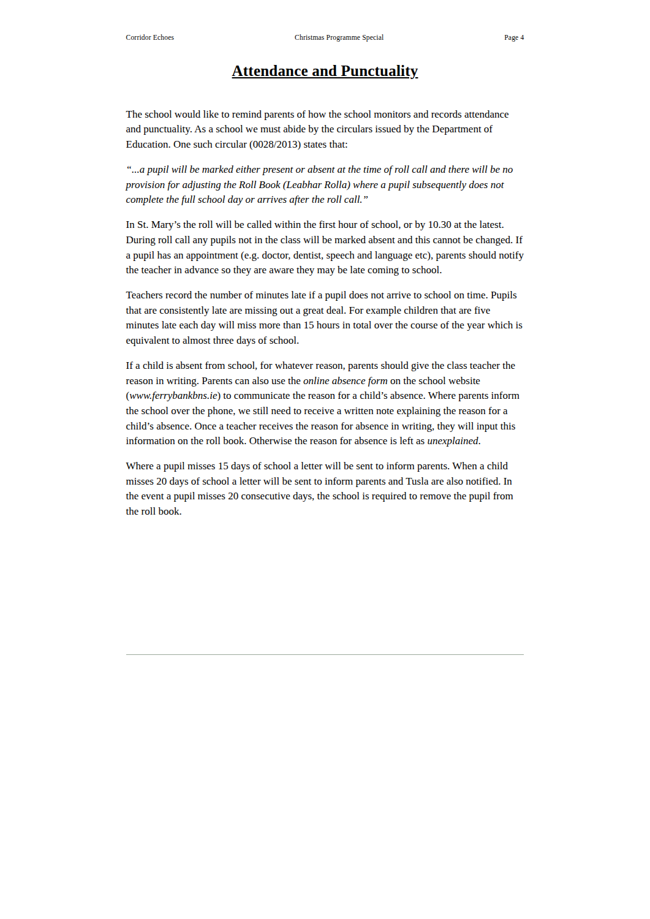Corridor Echoes Christmas Programme Special Page 4
Attendance and Punctuality
The school would like to remind parents of how the school monitors and records attendance and punctuality. As a school we must abide by the circulars issued by the Department of Education. One such circular (0028/2013) states that:
“...a pupil will be marked either present or absent at the time of roll call and there will be no provision for adjusting the Roll Book (Leabhar Rolla) where a pupil subsequently does not complete the full school day or arrives after the roll call.”
In St. Mary’s the roll will be called within the first hour of school, or by 10.30 at the latest. During roll call any pupils not in the class will be marked absent and this cannot be changed. If a pupil has an appointment (e.g. doctor, dentist, speech and language etc), parents should notify the teacher in advance so they are aware they may be late coming to school.
Teachers record the number of minutes late if a pupil does not arrive to school on time. Pupils that are consistently late are missing out a great deal. For example children that are five minutes late each day will miss more than 15 hours in total over the course of the year which is equivalent to almost three days of school.
If a child is absent from school, for whatever reason, parents should give the class teacher the reason in writing. Parents can also use the online absence form on the school website (www.ferrybankbns.ie) to communicate the reason for a child’s absence. Where parents inform the school over the phone, we still need to receive a written note explaining the reason for a child’s absence. Once a teacher receives the reason for absence in writing, they will input this information on the roll book. Otherwise the reason for absence is left as unexplained.
Where a pupil misses 15 days of school a letter will be sent to inform parents. When a child misses 20 days of school a letter will be sent to inform parents and Tusla are also notified. In the event a pupil misses 20 consecutive days, the school is required to remove the pupil from the roll book.